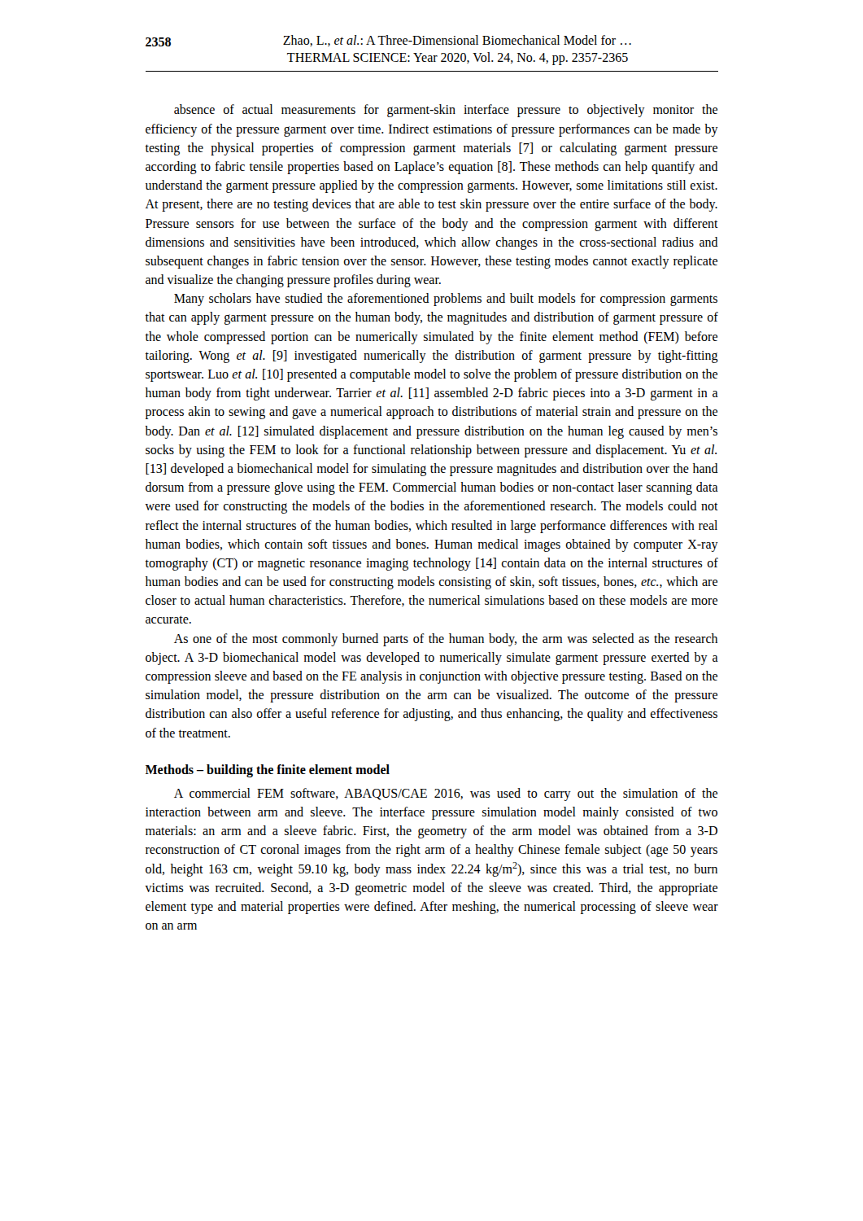2358
Zhao, L., et al.: A Three-Dimensional Biomechanical Model for …
THERMAL SCIENCE: Year 2020, Vol. 24, No. 4, pp. 2357-2365
absence of actual measurements for garment-skin interface pressure to objectively monitor the efficiency of the pressure garment over time. Indirect estimations of pressure performances can be made by testing the physical properties of compression garment materials [7] or calculating garment pressure according to fabric tensile properties based on Laplace’s equation [8]. These methods can help quantify and understand the garment pressure applied by the compression garments. However, some limitations still exist. At present, there are no testing devices that are able to test skin pressure over the entire surface of the body. Pressure sensors for use between the surface of the body and the compression garment with different dimensions and sensitivities have been introduced, which allow changes in the cross-sectional radius and subsequent changes in fabric tension over the sensor. However, these testing modes cannot exactly replicate and visualize the changing pressure profiles during wear.
Many scholars have studied the aforementioned problems and built models for compression garments that can apply garment pressure on the human body, the magnitudes and distribution of garment pressure of the whole compressed portion can be numerically simulated by the finite element method (FEM) before tailoring. Wong et al. [9] investigated numerically the distribution of garment pressure by tight-fitting sportswear. Luo et al. [10] presented a computable model to solve the problem of pressure distribution on the human body from tight underwear. Tarrier et al. [11] assembled 2-D fabric pieces into a 3-D garment in a process akin to sewing and gave a numerical approach to distributions of material strain and pressure on the body. Dan et al. [12] simulated displacement and pressure distribution on the human leg caused by men’s socks by using the FEM to look for a functional relationship between pressure and displacement. Yu et al. [13] developed a biomechanical model for simulating the pressure magnitudes and distribution over the hand dorsum from a pressure glove using the FEM. Commercial human bodies or non-contact laser scanning data were used for constructing the models of the bodies in the aforementioned research. The models could not reflect the internal structures of the human bodies, which resulted in large performance differences with real human bodies, which contain soft tissues and bones. Human medical images obtained by computer X-ray tomography (CT) or magnetic resonance imaging technology [14] contain data on the internal structures of human bodies and can be used for constructing models consisting of skin, soft tissues, bones, etc., which are closer to actual human characteristics. Therefore, the numerical simulations based on these models are more accurate.
As one of the most commonly burned parts of the human body, the arm was selected as the research object. A 3-D biomechanical model was developed to numerically simulate garment pressure exerted by a compression sleeve and based on the FE analysis in conjunction with objective pressure testing. Based on the simulation model, the pressure distribution on the arm can be visualized. The outcome of the pressure distribution can also offer a useful reference for adjusting, and thus enhancing, the quality and effectiveness of the treatment.
Methods – building the finite element model
A commercial FEM software, ABAQUS/CAE 2016, was used to carry out the simulation of the interaction between arm and sleeve. The interface pressure simulation model mainly consisted of two materials: an arm and a sleeve fabric. First, the geometry of the arm model was obtained from a 3-D reconstruction of CT coronal images from the right arm of a healthy Chinese female subject (age 50 years old, height 163 cm, weight 59.10 kg, body mass index 22.24 kg/m2), since this was a trial test, no burn victims was recruited. Second, a 3-D geometric model of the sleeve was created. Third, the appropriate element type and material properties were defined. After meshing, the numerical processing of sleeve wear on an arm